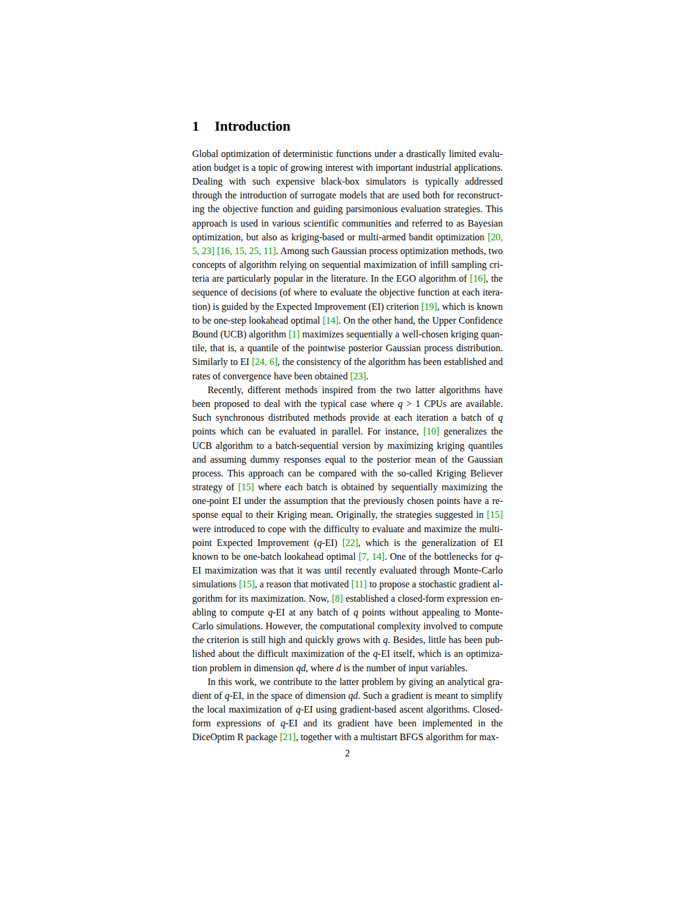1 Introduction
Global optimization of deterministic functions under a drastically limited evaluation budget is a topic of growing interest with important industrial applications. Dealing with such expensive black-box simulators is typically addressed through the introduction of surrogate models that are used both for reconstructing the objective function and guiding parsimonious evaluation strategies. This approach is used in various scientific communities and referred to as Bayesian optimization, but also as kriging-based or multi-armed bandit optimization [20, 5, 23] [16, 15, 25, 11]. Among such Gaussian process optimization methods, two concepts of algorithm relying on sequential maximization of infill sampling criteria are particularly popular in the literature. In the EGO algorithm of [16], the sequence of decisions (of where to evaluate the objective function at each iteration) is guided by the Expected Improvement (EI) criterion [19], which is known to be one-step lookahead optimal [14]. On the other hand, the Upper Confidence Bound (UCB) algorithm [1] maximizes sequentially a well-chosen kriging quantile, that is, a quantile of the pointwise posterior Gaussian process distribution. Similarly to EI [24, 6], the consistency of the algorithm has been established and rates of convergence have been obtained [23].
Recently, different methods inspired from the two latter algorithms have been proposed to deal with the typical case where q > 1 CPUs are available. Such synchronous distributed methods provide at each iteration a batch of q points which can be evaluated in parallel. For instance, [10] generalizes the UCB algorithm to a batch-sequential version by maximizing kriging quantiles and assuming dummy responses equal to the posterior mean of the Gaussian process. This approach can be compared with the so-called Kriging Believer strategy of [15] where each batch is obtained by sequentially maximizing the one-point EI under the assumption that the previously chosen points have a response equal to their Kriging mean. Originally, the strategies suggested in [15] were introduced to cope with the difficulty to evaluate and maximize the multipoint Expected Improvement (q-EI) [22], which is the generalization of EI known to be one-batch lookahead optimal [7, 14]. One of the bottlenecks for q-EI maximization was that it was until recently evaluated through Monte-Carlo simulations [15], a reason that motivated [11] to propose a stochastic gradient algorithm for its maximization. Now, [8] established a closed-form expression enabling to compute q-EI at any batch of q points without appealing to Monte-Carlo simulations. However, the computational complexity involved to compute the criterion is still high and quickly grows with q. Besides, little has been published about the difficult maximization of the q-EI itself, which is an optimization problem in dimension qd, where d is the number of input variables.
In this work, we contribute to the latter problem by giving an analytical gradient of q-EI, in the space of dimension qd. Such a gradient is meant to simplify the local maximization of q-EI using gradient-based ascent algorithms. Closed-form expressions of q-EI and its gradient have been implemented in the DiceOptim R package [21], together with a multistart BFGS algorithm for max-
2